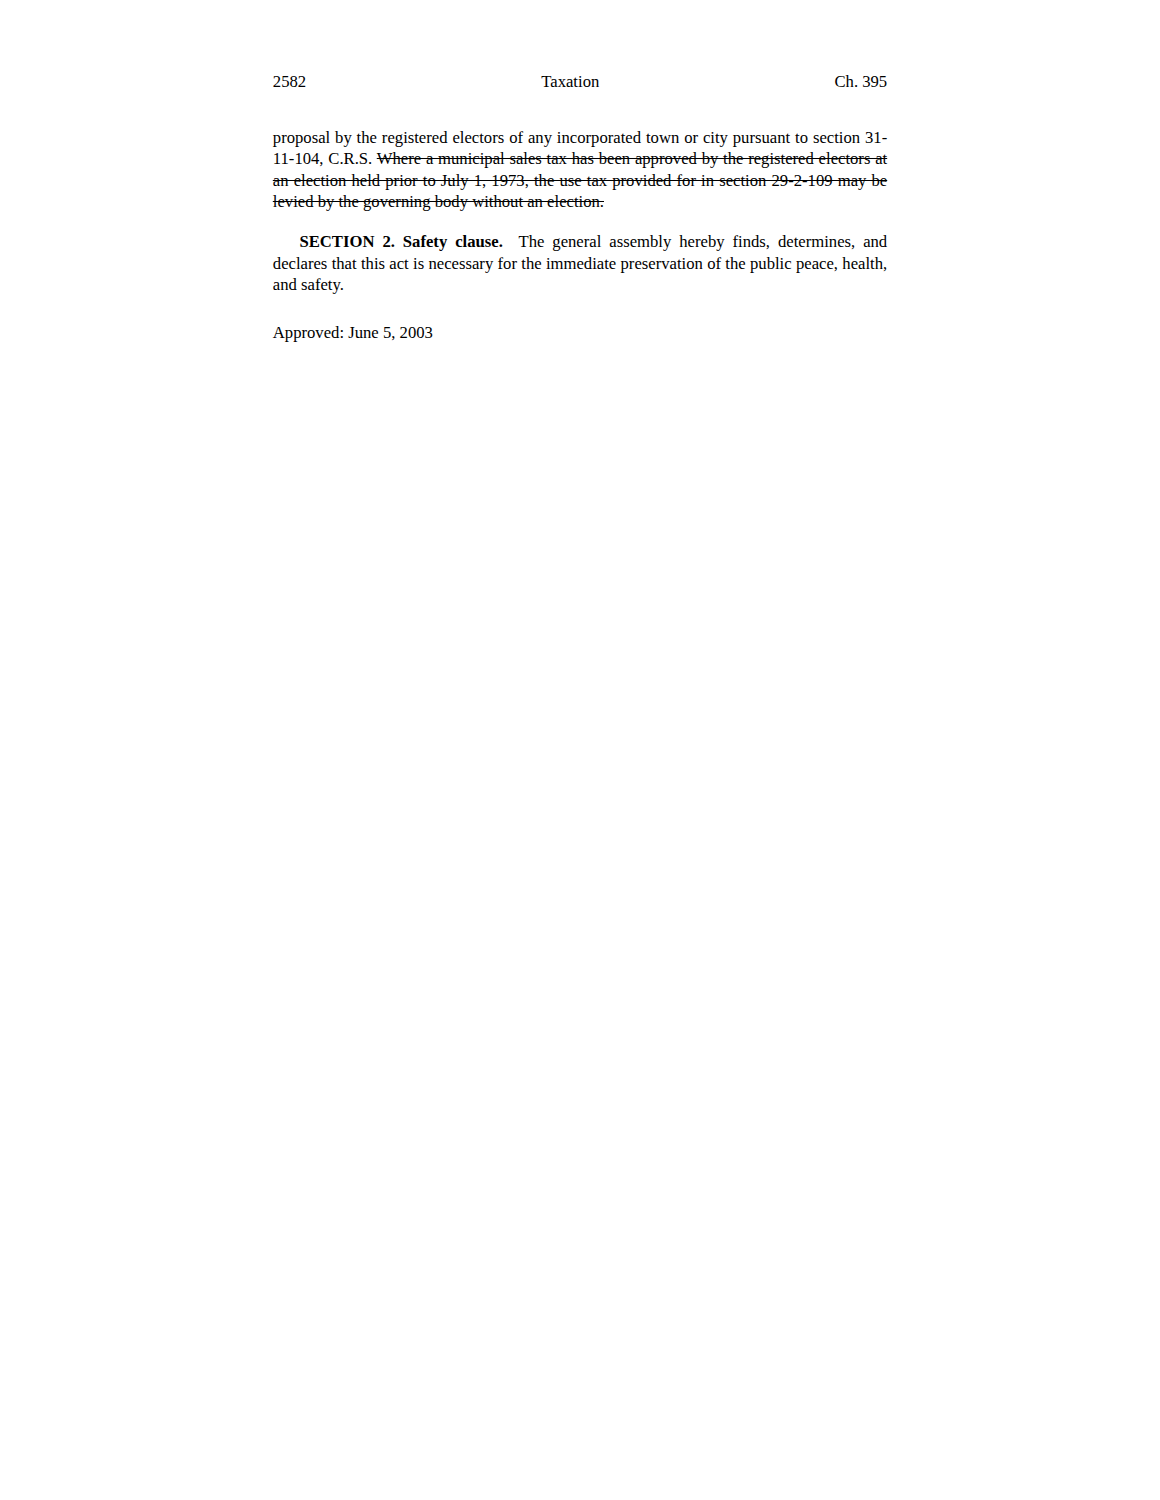2582 Taxation Ch. 395
proposal by the registered electors of any incorporated town or city pursuant to section 31-11-104, C.R.S. Where a municipal sales tax has been approved by the registered electors at an election held prior to July 1, 1973, the use tax provided for in section 29-2-109 may be levied by the governing body without an election.
SECTION 2. Safety clause. The general assembly hereby finds, determines, and declares that this act is necessary for the immediate preservation of the public peace, health, and safety.
Approved: June 5, 2003